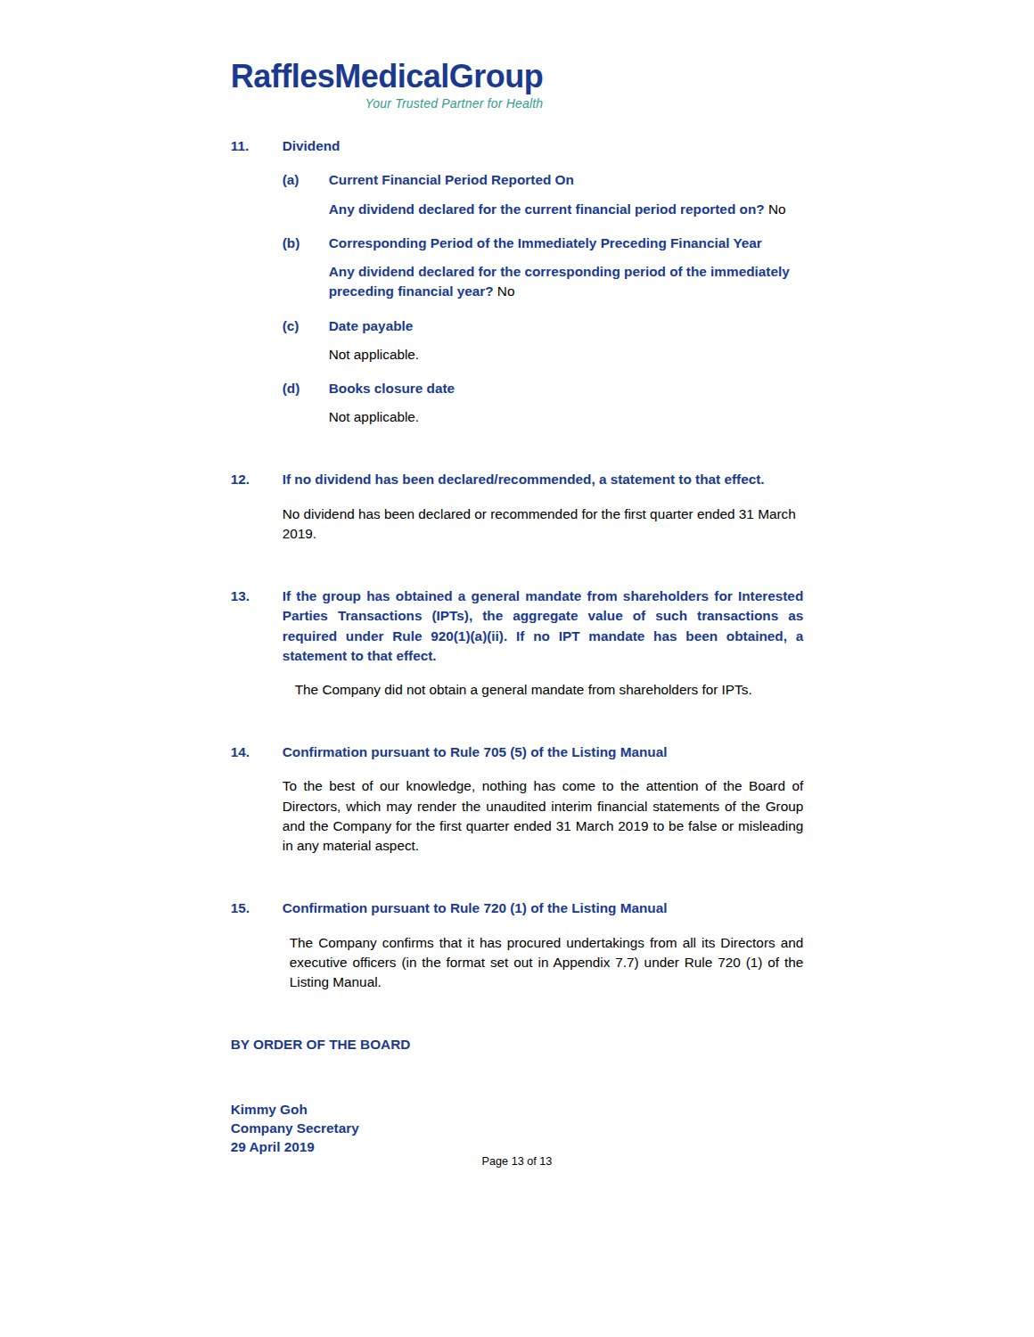Raffles Medical Group
Your Trusted Partner for Health
| 11. | Dividend |
| | (a) | Current Financial Period Reported On |
| | | Any dividend declared for the current financial period reported on? No |
| | (b) | Corresponding Period of the Immediately Preceding Financial Year |
| | | Any dividend declared for the corresponding period of the immediately preceding financial year? No |
| | (c) | Date payable |
| | | Not applicable. |
| | (d) | Books closure date |
| | | Not applicable. |
| 12. | If no dividend has been declared/recommended, a statement to that effect. |
| | No dividend has been declared or recommended for the first quarter ended 31 March 2019. |
| 13. | If the group has obtained a general mandate from shareholders for Interested Parties Transactions (IPTs), the aggregate value of such transactions as required under Rule 920(1)(a)(ii). If no IPT mandate has been obtained, a statement to that effect. |
| | The Company did not obtain a general mandate from shareholders for IPTs. |
| 14. | Confirmation pursuant to Rule 705 (5) of the Listing Manual |
| | To the best of our knowledge, nothing has come to the attention of the Board of Directors, which may render the unaudited interim financial statements of the Group and the Company for the first quarter ended 31 March 2019 to be false or misleading in any material aspect. |
| 15. | Confirmation pursuant to Rule 720 (1) of the Listing Manual |
| | The Company confirms that it has procured undertakings from all its Directors and executive officers (in the format set out in Appendix 7.7) under Rule 720 (1) of the Listing Manual. |
BY ORDER OF THE BOARD
Kimmy Goh
Company Secretary
29 April 2019
Page 13 of 13